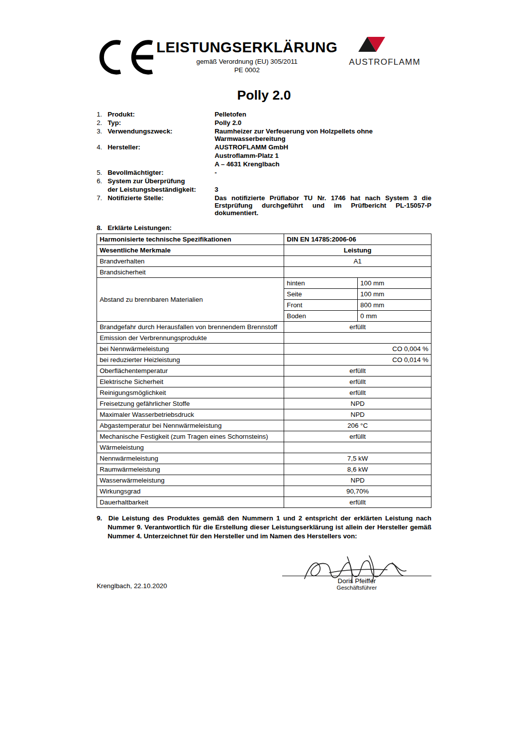LEISTUNGSERKLÄRUNG
gemäß Verordnung (EU) 305/2011
PE 0002
AUSTROFLAMM
Polly 2.0
| 1. | Produkt: | Pelletofen |
| 2. | Typ: | Polly 2.0 |
| 3. | Verwendungszweck: | Raumheizer zur Verfeuerung von Holzpellets ohne Warmwasserbereitung |
| 4. | Hersteller: | AUSTROFLAMM GmbH |
| | | Austroflamm-Platz 1 |
| | | A – 4631 Krenglbach |
| 5. | Bevollmächtigter: | - |
| 6. | System zur Überprüfung | |
| | der Leistungsbeständigkeit: | 3 |
| 7. | Notifizierte Stelle: | Das notifizierte Prüflabor TU Nr. 1746 hat nach System 3 die Erstprüfung durchgeführt und im Prüfbericht PL-15057-P dokumentiert. |
8. Erklärte Leistungen:
| Harmonisierte technische Spezifikationen | DIN EN 14785:2006-06 |
| Wesentliche Merkmale | Leistung |
| Brandverhalten | A1 |
| Brandsicherheit | |
| Abstand zu brennbaren Materialien | hinten | 100 mm |
| Seite | 100 mm |
| Front | 800 mm |
| Boden | 0 mm |
| Brandgefahr durch Herausfallen von brennendem Brennstoff | erfüllt |
| Emission der Verbrennungsprodukte | |
| bei Nennwärmeleistung | CO 0,004 % |
| bei reduzierter Heizleistung | CO 0,014 % |
| Oberflächentemperatur | erfüllt |
| Elektrische Sicherheit | erfüllt |
| Reinigungsmöglichkeit | erfüllt |
| Freisetzung gefährlicher Stoffe | NPD |
| Maximaler Wasserbetriebsdruck | NPD |
| Abgastemperatur bei Nennwärmeleistung | 206 °C |
| Mechanische Festigkeit (zum Tragen eines Schornsteins) | erfüllt |
| Wärmeleistung | |
| Nennwärmeleistung | 7,5 kW |
| Raumwärmeleistung | 8,6 kW |
| Wasserwärmeleistung | NPD |
| Wirkungsgrad | 90,70% |
| Dauerhaltbarkeit | erfüllt |
9. Die Leistung des Produktes gemäß den Nummern 1 und 2 entspricht der erklärten Leistung nach Nummer 9. Verantwortlich für die Erstellung dieser Leistungserklärung ist allein der Hersteller gemäß Nummer 4. Unterzeichnet für den Hersteller und im Namen des Herstellers von:
Krenglbach, 22.10.2020
Doris Pfeiffer
Geschäftsführer